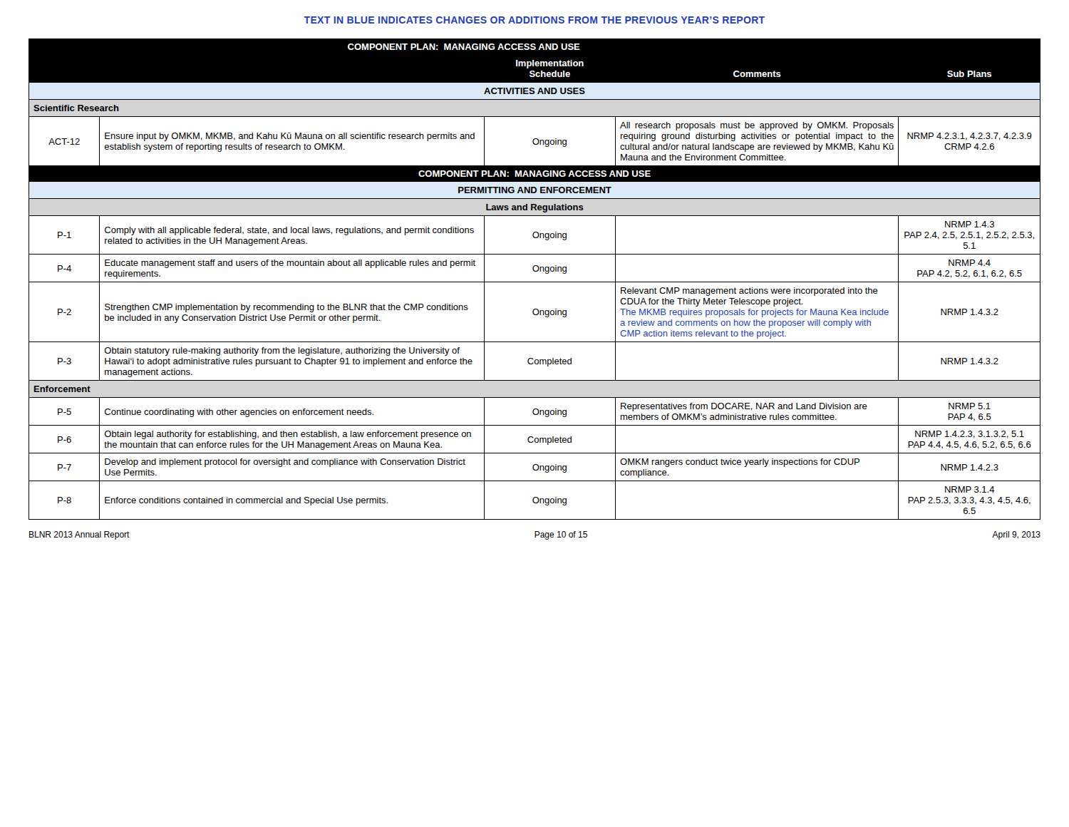TEXT IN BLUE INDICATES CHANGES OR ADDITIONS FROM THE PREVIOUS YEAR’S REPORT
| COMPONENT PLAN: MANAGING ACCESS AND USE | |
| | | Implementation Schedule | Comments | Sub Plans |
| ACTIVITIES AND USES |
| Scientific Research |
| ACT-12 | Ensure input by OMKM, MKMB, and Kahu Kū Mauna on all scientific research permits and establish system of reporting results of research to OMKM. | Ongoing | All research proposals must be approved by OMKM. Proposals requiring ground disturbing activities or potential impact to the cultural and/or natural landscape are reviewed by MKMB, Kahu Kū Mauna and the Environment Committee. | NRMP 4.2.3.1, 4.2.3.7, 4.2.3.9 CRMP 4.2.6 |
| COMPONENT PLAN: MANAGING ACCESS AND USE |
| PERMITTING AND ENFORCEMENT |
| Laws and Regulations |
| P-1 | Comply with all applicable federal, state, and local laws, regulations, and permit conditions related to activities in the UH Management Areas. | Ongoing | | NRMP 1.4.3 PAP 2.4, 2.5, 2.5.1, 2.5.2, 2.5.3, 5.1 |
| P-4 | Educate management staff and users of the mountain about all applicable rules and permit requirements. | Ongoing | | NRMP 4.4 PAP 4.2, 5.2, 6.1, 6.2, 6.5 |
| P-2 | Strengthen CMP implementation by recommending to the BLNR that the CMP conditions be included in any Conservation District Use Permit or other permit. | Ongoing | Relevant CMP management actions were incorporated into the CDUA for the Thirty Meter Telescope project. The MKMB requires proposals for projects for Mauna Kea include a review and comments on how the proposer will comply with CMP action items relevant to the project. | NRMP 1.4.3.2 |
| P-3 | Obtain statutory rule-making authority from the legislature, authorizing the University of Hawai‘i to adopt administrative rules pursuant to Chapter 91 to implement and enforce the management actions. | Completed | | NRMP 1.4.3.2 |
| Enforcement |
| P-5 | Continue coordinating with other agencies on enforcement needs. | Ongoing | Representatives from DOCARE, NAR and Land Division are members of OMKM’s administrative rules committee. | NRMP 5.1 PAP 4, 6.5 |
| P-6 | Obtain legal authority for establishing, and then establish, a law enforcement presence on the mountain that can enforce rules for the UH Management Areas on Mauna Kea. | Completed | | NRMP 1.4.2.3, 3.1.3.2, 5.1 PAP 4.4, 4.5, 4.6, 5.2, 6.5, 6.6 |
| P-7 | Develop and implement protocol for oversight and compliance with Conservation District Use Permits. | Ongoing | OMKM rangers conduct twice yearly inspections for CDUP compliance. | NRMP 1.4.2.3 |
| P-8 | Enforce conditions contained in commercial and Special Use permits. | Ongoing | | NRMP 3.1.4 PAP 2.5.3, 3.3.3, 4.3, 4.5, 4.6, 6.5 |
BLNR 2013 Annual Report Page 10 of 15 April 9, 2013